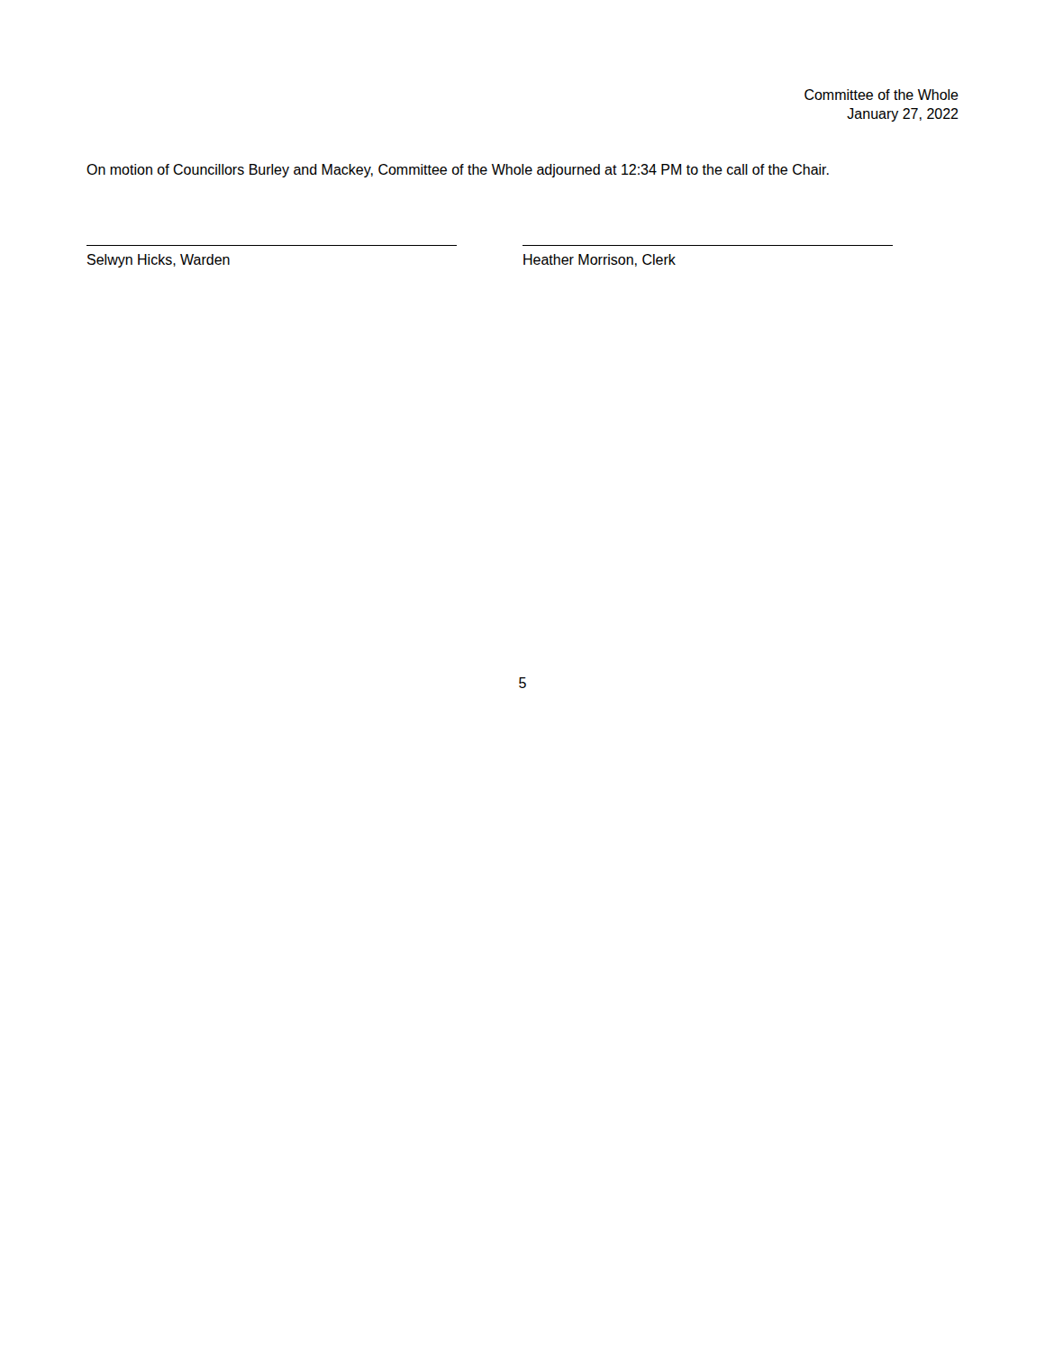Committee of the Whole
January 27, 2022
On motion of Councillors Burley and Mackey, Committee of the Whole adjourned at 12:34 PM to the call of the Chair.
| Selwyn Hicks, Warden | Heather Morrison, Clerk |
5